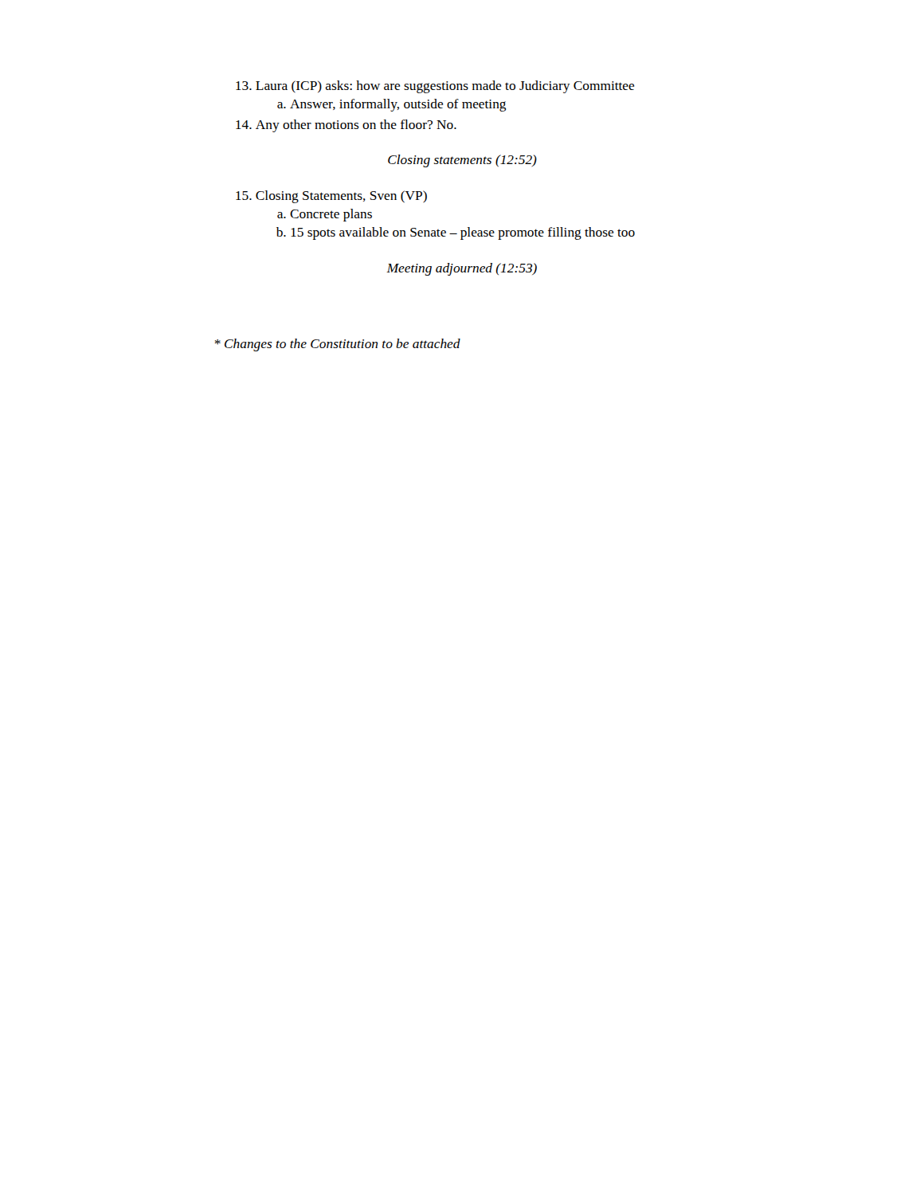Laura (ICP) asks: how are suggestions made to Judiciary Committee
Answer, informally, outside of meeting
Any other motions on the floor? No.
Closing statements (12:52)
Closing Statements, Sven (VP)
Concrete plans
15 spots available on Senate – please promote filling those too
Meeting adjourned (12:53)
* Changes to the Constitution to be attached